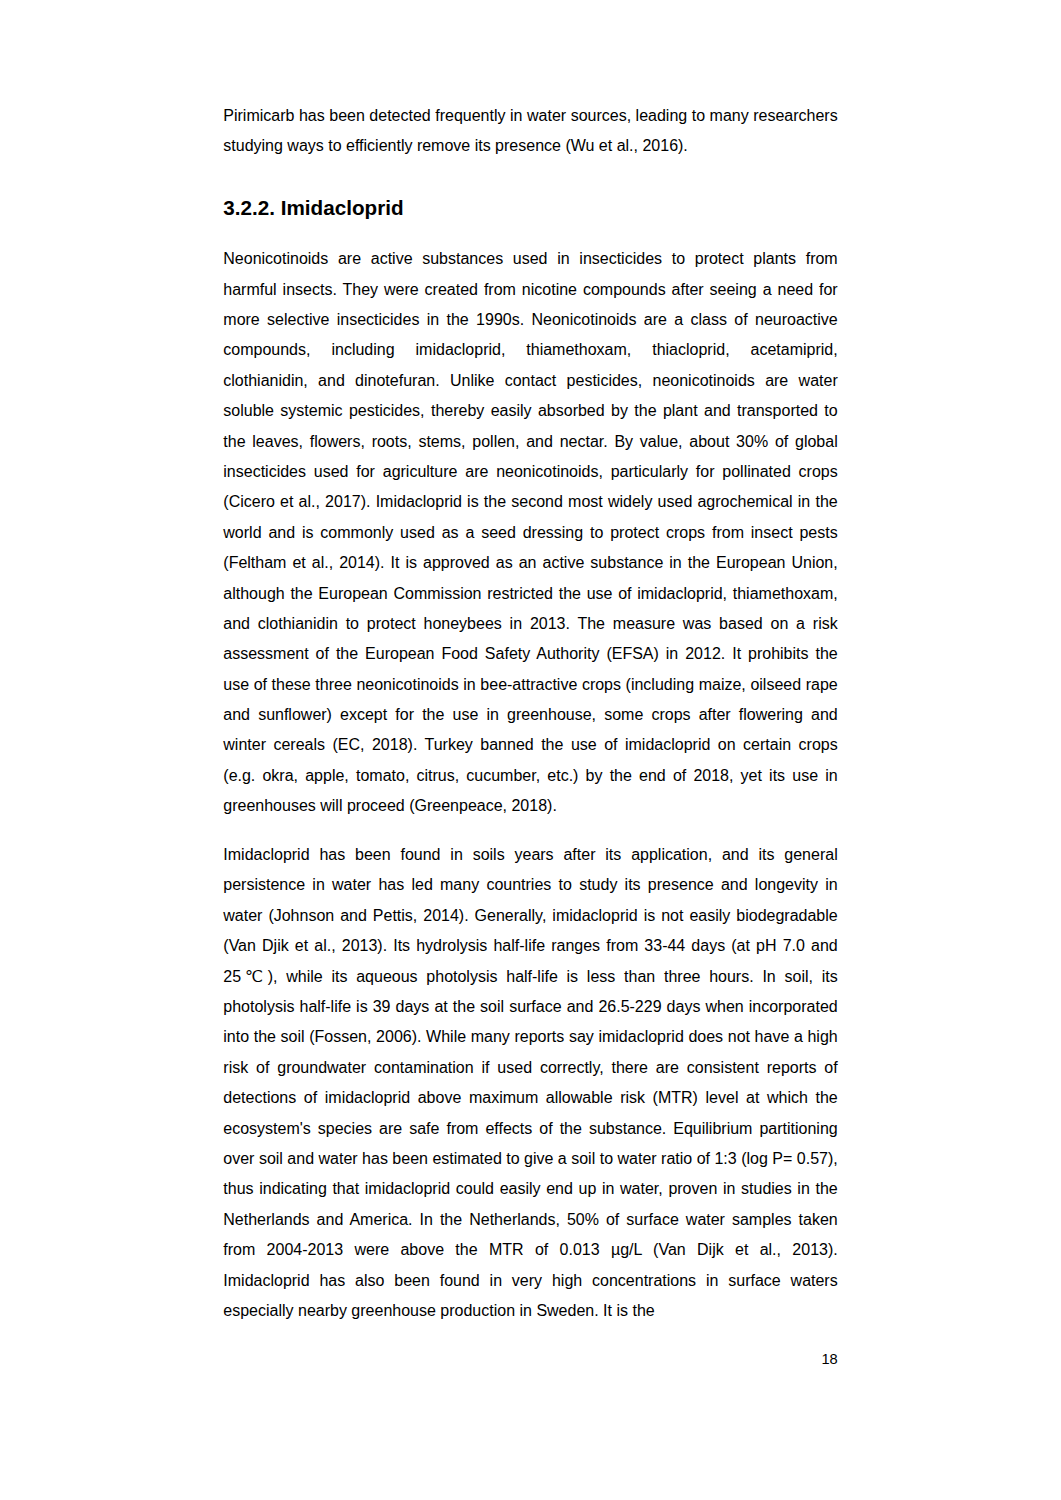Pirimicarb has been detected frequently in water sources, leading to many researchers studying ways to efficiently remove its presence (Wu et al., 2016).
3.2.2. Imidacloprid
Neonicotinoids are active substances used in insecticides to protect plants from harmful insects. They were created from nicotine compounds after seeing a need for more selective insecticides in the 1990s. Neonicotinoids are a class of neuroactive compounds, including imidacloprid, thiamethoxam, thiacloprid, acetamiprid, clothianidin, and dinotefuran. Unlike contact pesticides, neonicotinoids are water soluble systemic pesticides, thereby easily absorbed by the plant and transported to the leaves, flowers, roots, stems, pollen, and nectar. By value, about 30% of global insecticides used for agriculture are neonicotinoids, particularly for pollinated crops (Cicero et al., 2017). Imidacloprid is the second most widely used agrochemical in the world and is commonly used as a seed dressing to protect crops from insect pests (Feltham et al., 2014). It is approved as an active substance in the European Union, although the European Commission restricted the use of imidacloprid, thiamethoxam, and clothianidin to protect honeybees in 2013. The measure was based on a risk assessment of the European Food Safety Authority (EFSA) in 2012. It prohibits the use of these three neonicotinoids in bee-attractive crops (including maize, oilseed rape and sunflower) except for the use in greenhouse, some crops after flowering and winter cereals (EC, 2018). Turkey banned the use of imidacloprid on certain crops (e.g. okra, apple, tomato, citrus, cucumber, etc.) by the end of 2018, yet its use in greenhouses will proceed (Greenpeace, 2018).
Imidacloprid has been found in soils years after its application, and its general persistence in water has led many countries to study its presence and longevity in water (Johnson and Pettis, 2014). Generally, imidacloprid is not easily biodegradable (Van Djik et al., 2013). Its hydrolysis half-life ranges from 33-44 days (at pH 7.0 and 25℃), while its aqueous photolysis half-life is less than three hours. In soil, its photolysis half-life is 39 days at the soil surface and 26.5-229 days when incorporated into the soil (Fossen, 2006). While many reports say imidacloprid does not have a high risk of groundwater contamination if used correctly, there are consistent reports of detections of imidacloprid above maximum allowable risk (MTR) level at which the ecosystem's species are safe from effects of the substance. Equilibrium partitioning over soil and water has been estimated to give a soil to water ratio of 1:3 (log P= 0.57), thus indicating that imidacloprid could easily end up in water, proven in studies in the Netherlands and America. In the Netherlands, 50% of surface water samples taken from 2004-2013 were above the MTR of 0.013 µg/L (Van Dijk et al., 2013). Imidacloprid has also been found in very high concentrations in surface waters especially nearby greenhouse production in Sweden. It is the
18